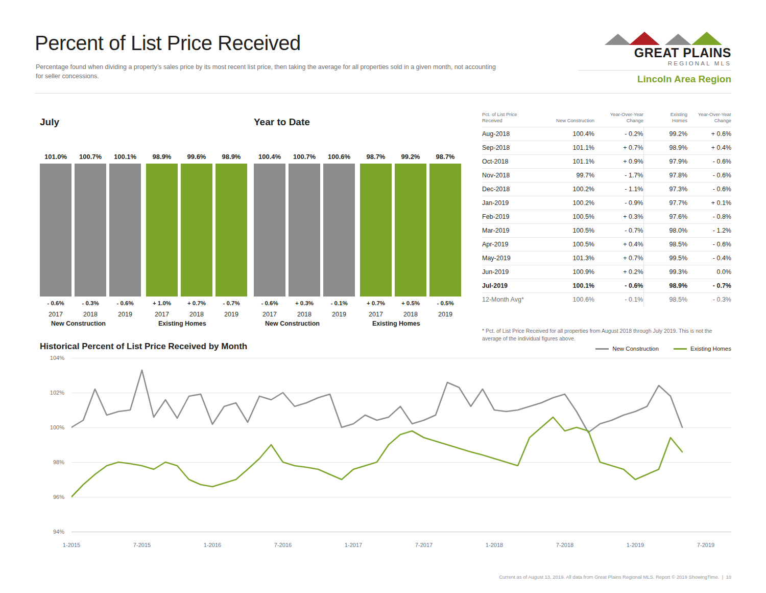Percent of List Price Received
Percentage found when dividing a property’s sales price by its most recent list price, then taking the average for all properties sold in a given month, not accounting for seller concessions.
GREAT PLAINS
REGIONAL MLS
Lincoln Area Region
July
Year to Date
101.0%
- 0.6%
2017
100.7%
- 0.3%
2018
100.1%
- 0.6%
2019
98.9%
+ 1.0%
2017
99.6%
+ 0.7%
2018
98.9%
- 0.7%
2019
New Construction
Existing Homes
100.4%
- 0.6%
2017
100.7%
+ 0.3%
2018
100.6%
- 0.1%
2019
98.7%
+ 0.7%
2017
99.2%
+ 0.5%
2018
98.7%
- 0.5%
2019
New Construction
Existing Homes
| Pct. of List Price Received | New Construction | Year-Over-Year Change | Existing Homes | Year-Over-Year Change |
| --- | --- | --- | --- | --- |
| Aug-2018 | 100.4% | - 0.2% | 99.2% | + 0.6% |
| Sep-2018 | 101.1% | + 0.7% | 98.9% | + 0.4% |
| Oct-2018 | 101.1% | + 0.9% | 97.9% | - 0.6% |
| Nov-2018 | 99.7% | - 1.7% | 97.8% | - 0.6% |
| Dec-2018 | 100.2% | - 1.1% | 97.3% | - 0.6% |
| Jan-2019 | 100.2% | - 0.9% | 97.7% | + 0.1% |
| Feb-2019 | 100.5% | + 0.3% | 97.6% | - 0.8% |
| Mar-2019 | 100.5% | - 0.7% | 98.0% | - 1.2% |
| Apr-2019 | 100.5% | + 0.4% | 98.5% | - 0.6% |
| May-2019 | 101.3% | + 0.7% | 99.5% | - 0.4% |
| Jun-2019 | 100.9% | + 0.2% | 99.3% | 0.0% |
| Jul-2019 | 100.1% | - 0.6% | 98.9% | - 0.7% |
| 12-Month Avg* | 100.6% | - 0.1% | 98.5% | - 0.3% |
* Pct. of List Price Received for all properties from August 2018 through July 2019. This is not the average of the individual figures above.
Historical Percent of List Price Received by Month
New Construction Existing Homes
104%
102%
100%
98%
96%
94%
1-2015
7-2015
1-2016
7-2016
1-2017
7-2017
1-2018
7-2018
1-2019
7-2019
Current as of August 13, 2019. All data from Great Plains Regional MLS. Report © 2019 ShowingTime. | 10